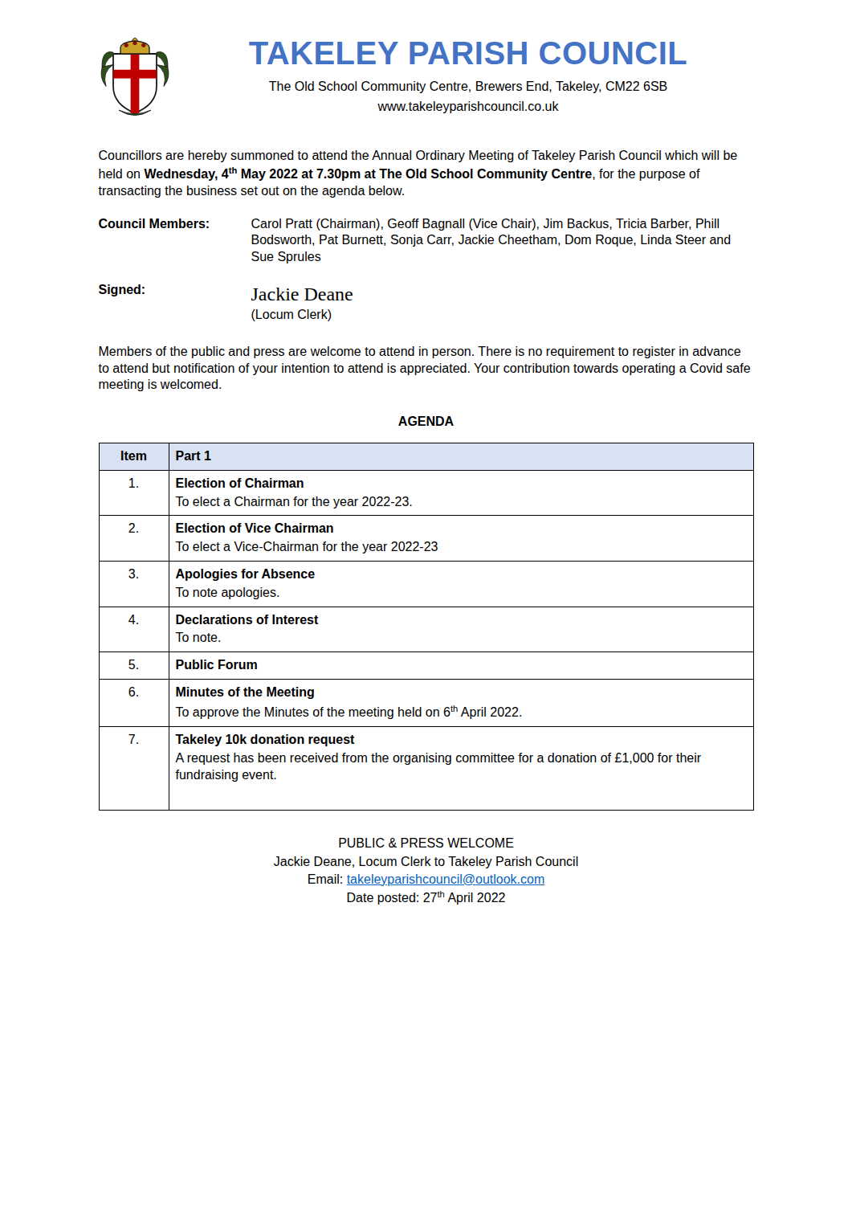TAKELEY PARISH COUNCIL
The Old School Community Centre, Brewers End, Takeley, CM22 6SB
www.takeleyparishcouncil.co.uk
Councillors are hereby summoned to attend the Annual Ordinary Meeting of Takeley Parish Council which will be held on Wednesday, 4th May 2022 at 7.30pm at The Old School Community Centre, for the purpose of transacting the business set out on the agenda below.
Council Members:
Carol Pratt (Chairman), Geoff Bagnall (Vice Chair), Jim Backus, Tricia Barber, Phill Bodsworth, Pat Burnett, Sonja Carr, Jackie Cheetham, Dom Roque, Linda Steer and Sue Sprules
Signed:
Jackie Deane
(Locum Clerk)
Members of the public and press are welcome to attend in person. There is no requirement to register in advance to attend but notification of your intention to attend is appreciated. Your contribution towards operating a Covid safe meeting is welcomed.
AGENDA
| Item | Part 1 |
| --- | --- |
| 1. | Election of Chairman To elect a Chairman for the year 2022-23. |
| 2. | Election of Vice Chairman To elect a Vice-Chairman for the year 2022-23 |
| 3. | Apologies for Absence To note apologies. |
| 4. | Declarations of Interest To note. |
| 5. | Public Forum |
| 6. | Minutes of the Meeting To approve the Minutes of the meeting held on 6 th April 2022. |
| 7. | Takeley 10k donation request A request has been received from the organising committee for a donation of £1,000 for their fundraising event. |
PUBLIC & PRESS WELCOME
Jackie Deane, Locum Clerk to Takeley Parish Council
Email: takeleyparishcouncil@outlook.com
Date posted: 27th April 2022